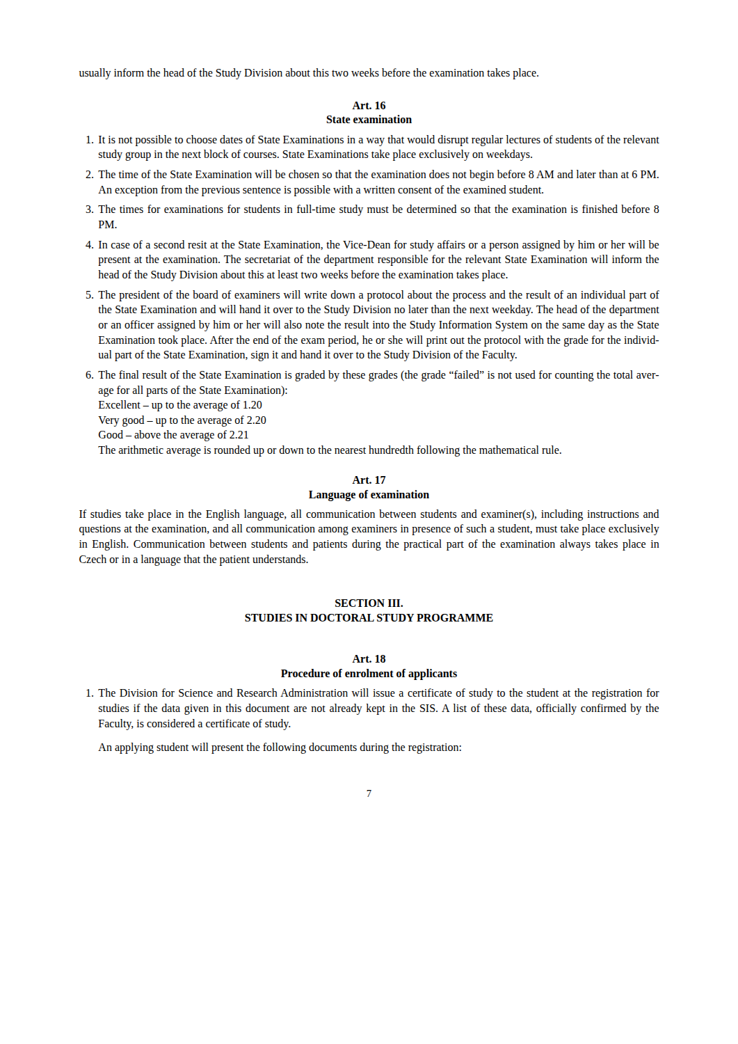usually inform the head of the Study Division about this two weeks before the examination takes place.
Art. 16
State examination
It is not possible to choose dates of State Examinations in a way that would disrupt regular lectures of students of the relevant study group in the next block of courses. State Examinations take place exclusively on weekdays.
The time of the State Examination will be chosen so that the examination does not begin before 8 AM and later than at 6 PM. An exception from the previous sentence is possible with a written consent of the examined student.
The times for examinations for students in full-time study must be determined so that the examination is finished before 8 PM.
In case of a second resit at the State Examination, the Vice-Dean for study affairs or a person assigned by him or her will be present at the examination. The secretariat of the department responsible for the relevant State Examination will inform the head of the Study Division about this at least two weeks before the examination takes place.
The president of the board of examiners will write down a protocol about the process and the result of an individual part of the State Examination and will hand it over to the Study Division no later than the next weekday. The head of the department or an officer assigned by him or her will also note the result into the Study Information System on the same day as the State Examination took place. After the end of the exam period, he or she will print out the protocol with the grade for the individual part of the State Examination, sign it and hand it over to the Study Division of the Faculty.
The final result of the State Examination is graded by these grades (the grade “failed” is not used for counting the total average for all parts of the State Examination):
Excellent – up to the average of 1.20
Very good – up to the average of 2.20
Good – above the average of 2.21
The arithmetic average is rounded up or down to the nearest hundredth following the mathematical rule.
Art. 17
Language of examination
If studies take place in the English language, all communication between students and examiner(s), including instructions and questions at the examination, and all communication among examiners in presence of such a student, must take place exclusively in English. Communication between students and patients during the practical part of the examination always takes place in Czech or in a language that the patient understands.
SECTION III.
STUDIES IN DOCTORAL STUDY PROGRAMME
Art. 18
Procedure of enrolment of applicants
The Division for Science and Research Administration will issue a certificate of study to the student at the registration for studies if the data given in this document are not already kept in the SIS. A list of these data, officially confirmed by the Faculty, is considered a certificate of study.
An applying student will present the following documents during the registration:
7